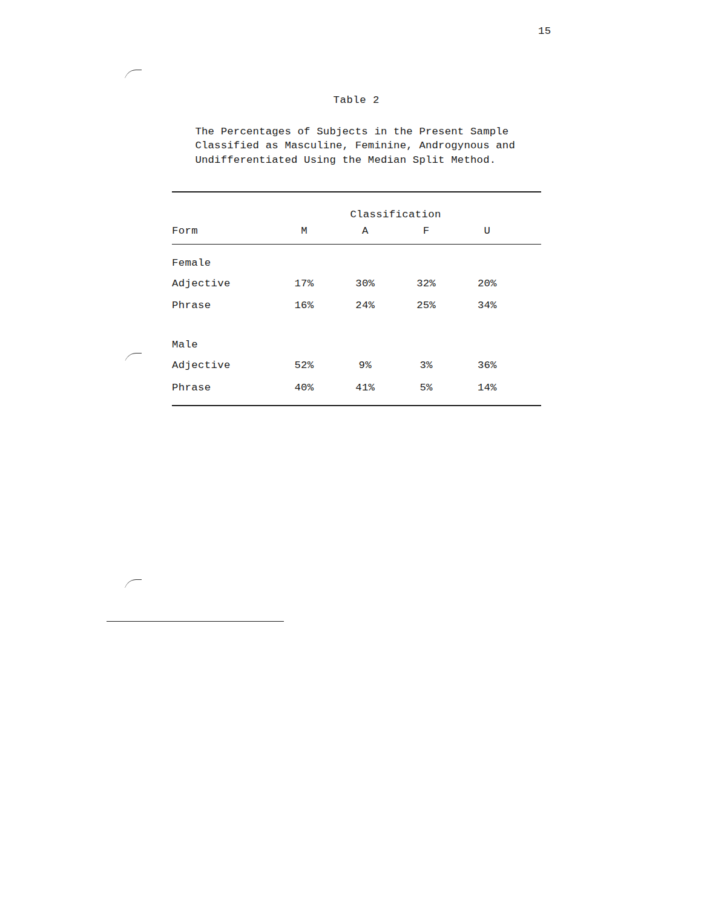15
Table 2
The Percentages of Subjects in the Present Sample
Classified as Masculine, Feminine, Androgynous and
Undifferentiated Using the Median Split Method.
| | Classification | |
| Form | M | A | F | U | |
| Female | | | | | |
| Adjective | 17% | 30% | 32% | 20% | |
| Phrase | 16% | 24% | 25% | 34% | |
| Male | | | | | |
| Adjective | 52% | 9% | 3% | 36% | |
| Phrase | 40% | 41% | 5% | 14% | |